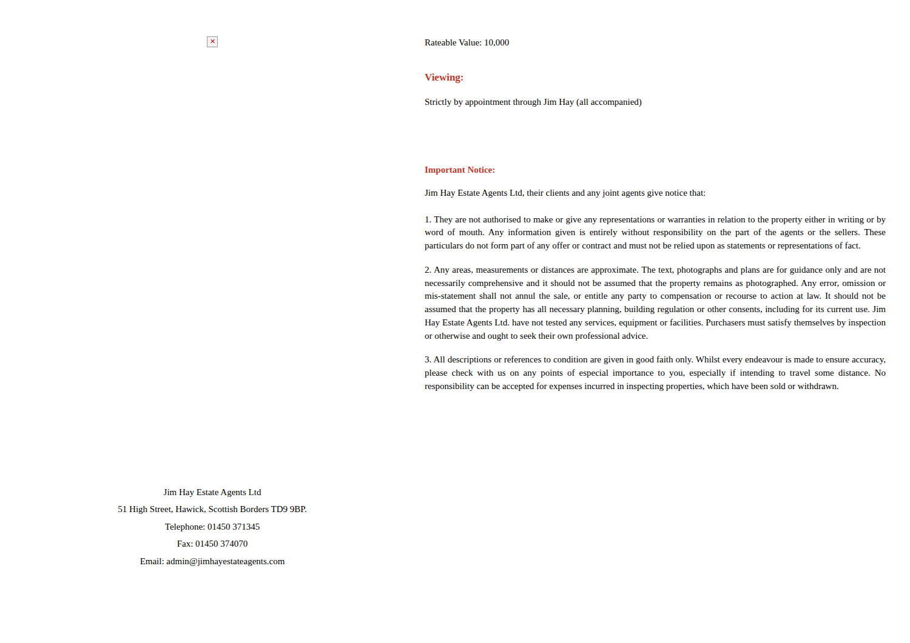✕
Jim Hay Estate Agents Ltd
51 High Street, Hawick, Scottish Borders TD9 9BP.
Telephone: 01450 371345
Fax: 01450 374070
Email: admin@jimhayestateagents.com
Rateable Value: 10,000
Viewing:
Strictly by appointment through Jim Hay (all accompanied)
Important Notice:
Jim Hay Estate Agents Ltd, their clients and any joint agents give notice that:
1. They are not authorised to make or give any representations or warranties in relation to the property either in writing or by word of mouth. Any information given is entirely without responsibility on the part of the agents or the sellers. These particulars do not form part of any offer or contract and must not be relied upon as statements or representations of fact.
2. Any areas, measurements or distances are approximate. The text, photographs and plans are for guidance only and are not necessarily comprehensive and it should not be assumed that the property remains as photographed. Any error, omission or mis-statement shall not annul the sale, or entitle any party to compensation or recourse to action at law. It should not be assumed that the property has all necessary planning, building regulation or other consents, including for its current use. Jim Hay Estate Agents Ltd. have not tested any services, equipment or facilities. Purchasers must satisfy themselves by inspection or otherwise and ought to seek their own professional advice.
3. All descriptions or references to condition are given in good faith only. Whilst every endeavour is made to ensure accuracy, please check with us on any points of especial importance to you, especially if intending to travel some distance. No responsibility can be accepted for expenses incurred in inspecting properties, which have been sold or withdrawn.